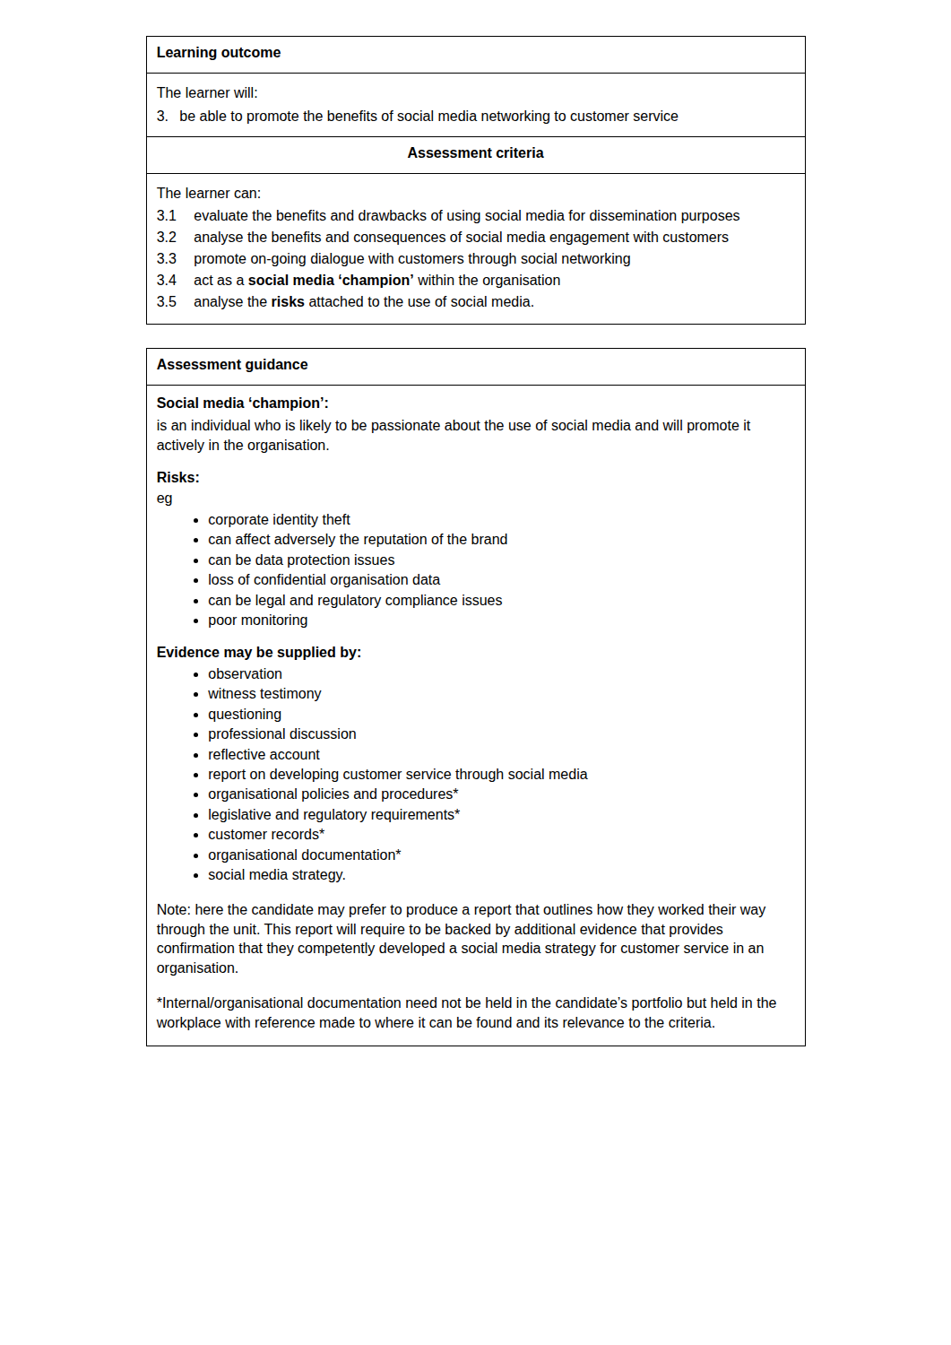| Learning outcome |
| The learner will: 3. be able to promote the benefits of social media networking to customer service |
| Assessment criteria |
| The learner can: 3.1 evaluate the benefits and drawbacks of using social media for dissemination purposes 3.2 analyse the benefits and consequences of social media engagement with customers 3.3 promote on-going dialogue with customers through social networking 3.4 act as a social media ‘champion’ within the organisation 3.5 analyse the risks attached to the use of social media. |
| Assessment guidance |
| Social media ‘champion’: is an individual who is likely to be passionate about the use of social media and will promote it actively in the organisation. Risks: eg corporate identity theft can affect adversely the reputation of the brand can be data protection issues loss of confidential organisation data can be legal and regulatory compliance issues poor monitoring Evidence may be supplied by: observation witness testimony questioning professional discussion reflective account report on developing customer service through social media organisational policies and procedures* legislative and regulatory requirements* customer records* organisational documentation* social media strategy. Note: here the candidate may prefer to produce a report that outlines how they worked their way through the unit. This report will require to be backed by additional evidence that provides confirmation that they competently developed a social media strategy for customer service in an organisation. *Internal/organisational documentation need not be held in the candidate’s portfolio but held in the workplace with reference made to where it can be found and its relevance to the criteria. |